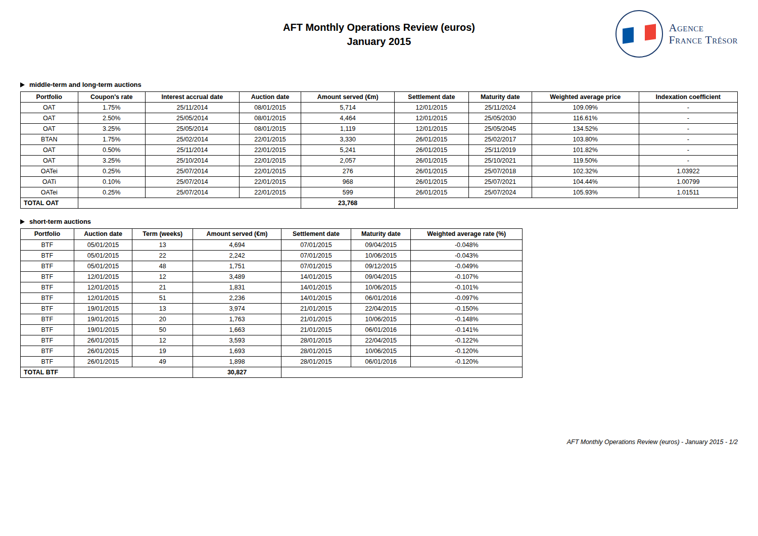Agence
France Trésor
AFT Monthly Operations Review (euros)
January 2015
middle-term and long-term auctions
| Portfolio | Coupon's rate | Interest accrual date | Auction date | Amount served (€m) | Settlement date | Maturity date | Weighted average price | Indexation coefficient |
| --- | --- | --- | --- | --- | --- | --- | --- | --- |
| OAT | 1.75% | 25/11/2014 | 08/01/2015 | 5,714 | 12/01/2015 | 25/11/2024 | 109.09% | - |
| OAT | 2.50% | 25/05/2014 | 08/01/2015 | 4,464 | 12/01/2015 | 25/05/2030 | 116.61% | - |
| OAT | 3.25% | 25/05/2014 | 08/01/2015 | 1,119 | 12/01/2015 | 25/05/2045 | 134.52% | - |
| BTAN | 1.75% | 25/02/2014 | 22/01/2015 | 3,330 | 26/01/2015 | 25/02/2017 | 103.80% | - |
| OAT | 0.50% | 25/11/2014 | 22/01/2015 | 5,241 | 26/01/2015 | 25/11/2019 | 101.82% | - |
| OAT | 3.25% | 25/10/2014 | 22/01/2015 | 2,057 | 26/01/2015 | 25/10/2021 | 119.50% | - |
| OATei | 0.25% | 25/07/2014 | 22/01/2015 | 276 | 26/01/2015 | 25/07/2018 | 102.32% | 1.03922 |
| OATi | 0.10% | 25/07/2014 | 22/01/2015 | 968 | 26/01/2015 | 25/07/2021 | 104.44% | 1.00799 |
| OATei | 0.25% | 25/07/2014 | 22/01/2015 | 599 | 26/01/2015 | 25/07/2024 | 105.93% | 1.01511 |
| TOTAL OAT | | 23,768 | |
short-term auctions
| Portfolio | Auction date | Term (weeks) | Amount served (€m) | Settlement date | Maturity date | Weighted average rate (%) |
| --- | --- | --- | --- | --- | --- | --- |
| BTF | 05/01/2015 | 13 | 4,694 | 07/01/2015 | 09/04/2015 | -0.048% |
| BTF | 05/01/2015 | 22 | 2,242 | 07/01/2015 | 10/06/2015 | -0.043% |
| BTF | 05/01/2015 | 48 | 1,751 | 07/01/2015 | 09/12/2015 | -0.049% |
| BTF | 12/01/2015 | 12 | 3,489 | 14/01/2015 | 09/04/2015 | -0.107% |
| BTF | 12/01/2015 | 21 | 1,831 | 14/01/2015 | 10/06/2015 | -0.101% |
| BTF | 12/01/2015 | 51 | 2,236 | 14/01/2015 | 06/01/2016 | -0.097% |
| BTF | 19/01/2015 | 13 | 3,974 | 21/01/2015 | 22/04/2015 | -0.150% |
| BTF | 19/01/2015 | 20 | 1,763 | 21/01/2015 | 10/06/2015 | -0.148% |
| BTF | 19/01/2015 | 50 | 1,663 | 21/01/2015 | 06/01/2016 | -0.141% |
| BTF | 26/01/2015 | 12 | 3,593 | 28/01/2015 | 22/04/2015 | -0.122% |
| BTF | 26/01/2015 | 19 | 1,693 | 28/01/2015 | 10/06/2015 | -0.120% |
| BTF | 26/01/2015 | 49 | 1,898 | 28/01/2015 | 06/01/2016 | -0.120% |
| TOTAL BTF | | 30,827 | |
AFT Monthly Operations Review (euros) - January 2015 - 1/2